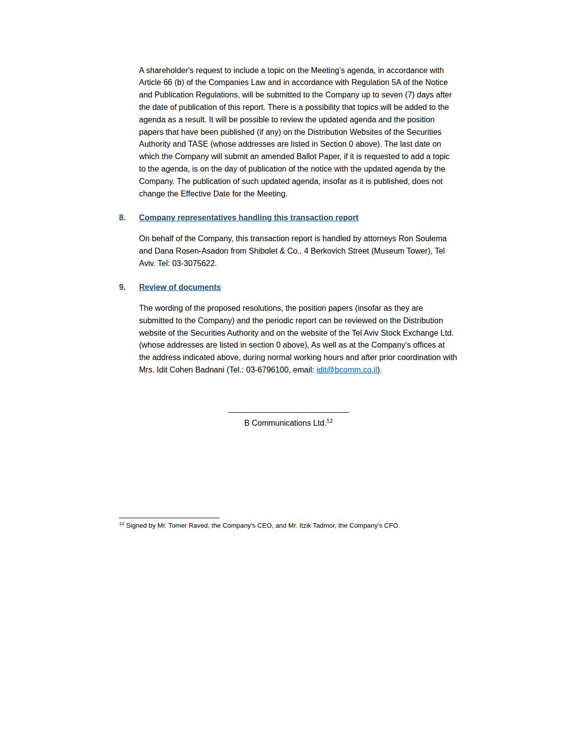A shareholder's request to include a topic on the Meeting’s agenda, in accordance with Article 66 (b) of the Companies Law and in accordance with Regulation 5A of the Notice and Publication Regulations, will be submitted to the Company up to seven (7) days after the date of publication of this report. There is a possibility that topics will be added to the agenda as a result. It will be possible to review the updated agenda and the position papers that have been published (if any) on the Distribution Websites of the Securities Authority and TASE (whose addresses are listed in Section 0 above). The last date on which the Company will submit an amended Ballot Paper, if it is requested to add a topic to the agenda, is on the day of publication of the notice with the updated agenda by the Company. The publication of such updated agenda, insofar as it is published, does not change the Effective Date for the Meeting.
8. Company representatives handling this transaction report
On behalf of the Company, this transaction report is handled by attorneys Ron Soulema and Dana Rosen-Asadon from Shibolet & Co., 4 Berkovich Street (Museum Tower), Tel Aviv. Tel: 03-3075622.
9. Review of documents
The wording of the proposed resolutions, the position papers (insofar as they are submitted to the Company) and the periodic report can be reviewed on the Distribution website of the Securities Authority and on the website of the Tel Aviv Stock Exchange Ltd. (whose addresses are listed in section 0 above), As well as at the Company's offices at the address indicated above, during normal working hours and after prior coordination with Mrs. Idit Cohen Badnani (Tel.: 03-6796100, email: idit@bcomm.co.il).
B Communications Ltd.12
12 Signed by Mr. Tomer Raved, the Company's CEO, and Mr. Itzik Tadmor, the Company's CFO.